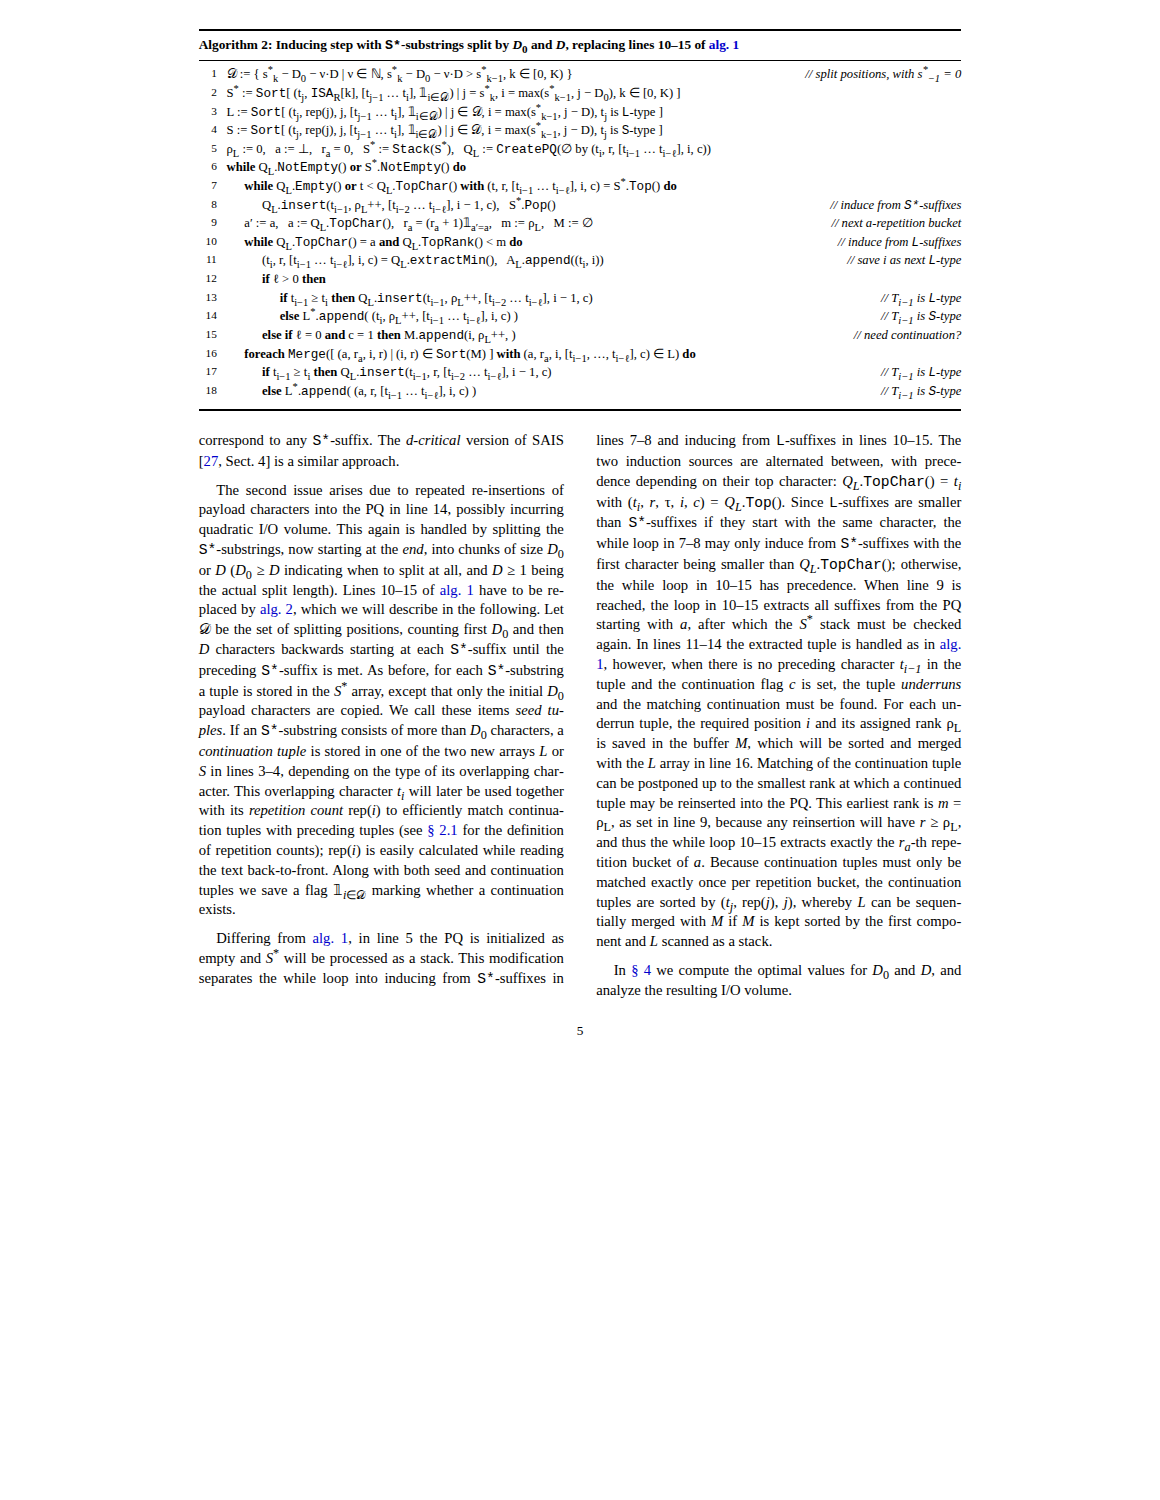Algorithm 2: Inducing step with S*-substrings split by D0 and D, replacing lines 10–15 of alg. 1
// split positions, with s*−1 = 0 𝒟 := { s*k − D0 − ν·D | ν ∈ ℕ, s*k − D0 − ν·D > s*k−1, k ∈ [0, K) }
S* := Sort[ (tj, ISAR[k], [tj−1 … ti], 𝟙i∈𝒟) | j = s*k, i = max(s*k−1, j − D0), k ∈ [0, K) ]
L := Sort[ (tj, rep(j), j, [tj−1 … ti], 𝟙i∈𝒟) | j ∈ 𝒟, i = max(s*k−1, j − D), tj is L-type ]
S := Sort[ (tj, rep(j), j, [tj−1 … ti], 𝟙i∈𝒟) | j ∈ 𝒟, i = max(s*k−1, j − D), tj is S-type ]
ρL := 0, a := ⊥, ra = 0, S* := Stack(S*), QL := CreatePQ(∅ by (ti, r, [ti−1 … ti−ℓ], i, c))
while QL.NotEmpty() or S*.NotEmpty() do
while QL.Empty() or t < QL.TopChar() with (t, r, [ti−1 … ti−ℓ], i, c) = S*.Top() do
// induce from S*-suffixes QL.insert(ti−1, ρL++, [ti−2 … ti−ℓ], i − 1, c), S*.Pop()
// next a-repetition bucketa′ := a, a := QL.TopChar(), ra = (ra + 1)𝟙a′=a, m := ρL, M := ∅
// induce from L-suffixes while QL.TopChar() = a and QL.TopRank() < m do
// save i as next L-type(ti, r, [ti−1 … ti−ℓ], i, c) = QL.extractMin(), AL.append((ti, i))
if ℓ > 0 then
// Ti−1 is L-type if ti−1 ≥ ti then QL.insert(ti−1, ρL++, [ti−2 … ti−ℓ], i − 1, c)
// Ti−1 is S-type else L*.append( (ti, ρL++, [ti−1 … ti−ℓ], i, c) )
// need continuation?else if ℓ = 0 and c = 1 then M.append(i, ρL++, )
foreach Merge([ (a, ra, i, r) | (i, r) ∈ Sort(M) ] with (a, ra, i, [ti−1, …, ti−ℓ], c) ∈ L) do
// Ti−1 is L-type if ti−1 ≥ ti then QL.insert(ti−1, r, [ti−2 … ti−ℓ], i − 1, c)
// Ti−1 is S-type else L*.append( (a, r, [ti−1 … ti−ℓ], i, c) )
correspond to any S*-suffix. The d-critical version of SAIS [27, Sect. 4] is a similar approach.
The second issue arises due to repeated re-insertions of payload characters into the PQ in line 14, possibly incurring quadratic I/O volume. This again is handled by splitting the S*-substrings, now starting at the end, into chunks of size D0 or D (D0 ≥ D indicating when to split at all, and D ≥ 1 being the actual split length). Lines 10–15 of alg. 1 have to be replaced by alg. 2, which we will describe in the following. Let 𝒟 be the set of splitting positions, counting first D0 and then D characters backwards starting at each S*-suffix until the preceding S*-suffix is met. As before, for each S*-substring a tuple is stored in the S* array, except that only the initial D0 payload characters are copied. We call these items seed tuples. If an S*-substring consists of more than D0 characters, a continuation tuple is stored in one of the two new arrays L or S in lines 3–4, depending on the type of its overlapping character. This overlapping character ti will later be used together with its repetition count rep(i) to efficiently match continuation tuples with preceding tuples (see § 2.1 for the definition of repetition counts); rep(i) is easily calculated while reading the text back-to-front. Along with both seed and continuation tuples we save a flag 𝟙i∈𝒟 marking whether a continuation exists.
Differing from alg. 1, in line 5 the PQ is initialized as empty and S* will be processed as a stack. This modification separates the while loop into inducing from S*-suffixes in lines 7–8 and inducing from L-suffixes in lines 10–15. The two induction sources are alternated between, with precedence depending on their top character: QL.TopChar() = ti with (ti, r, τ, i, c) = QL.Top(). Since L-suffixes are smaller than S*-suffixes if they start with the same character, the while loop in 7–8 may only induce from S*-suffixes with the first character being smaller than QL.TopChar(); otherwise, the while loop in 10–15 has precedence. When line 9 is reached, the loop in 10–15 extracts all suffixes from the PQ starting with a, after which the S* stack must be checked again. In lines 11–14 the extracted tuple is handled as in alg. 1, however, when there is no preceding character ti−1 in the tuple and the continuation flag c is set, the tuple underruns and the matching continuation must be found. For each underrun tuple, the required position i and its assigned rank ρL is saved in the buffer M, which will be sorted and merged with the L array in line 16. Matching of the continuation tuple can be postponed up to the smallest rank at which a continued tuple may be reinserted into the PQ. This earliest rank is m = ρL, as set in line 9, because any reinsertion will have r ≥ ρL, and thus the while loop 10–15 extracts exactly the ra-th repetition bucket of a. Because continuation tuples must only be matched exactly once per repetition bucket, the continuation tuples are sorted by (tj, rep(j), j), whereby L can be sequentially merged with M if M is kept sorted by the first component and L scanned as a stack.
In § 4 we compute the optimal values for D0 and D, and analyze the resulting I/O volume.
5